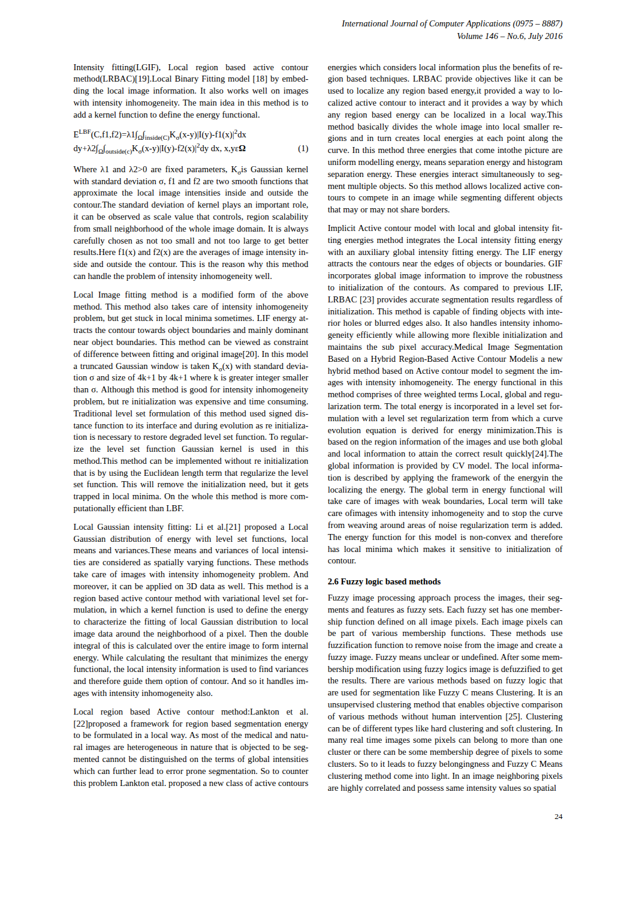International Journal of Computer Applications (0975 – 8887)
Volume 146 – No.6, July 2016
Intensity fitting(LGIF), Local region based active contour method(LRBAC)[19].Local Binary Fitting model [18] by embedding the local image information. It also works well on images with intensity inhomogeneity. The main idea in this method is to add a kernel function to define the energy functional.
ELBF(C,f1,f2)=λ1∫Ω∫inside(C)Kσ(x-y)|I(y)-f1(x)|2dx dy+λ2∫Ω∫outside(c)Kσ(x-y)|I(y)-f2(x)|2dy dx, x,yεΩ (1)
Where λ1 and λ2>0 are fixed parameters, Kσis Gaussian kernel with standard deviation σ, f1 and f2 are two smooth functions that approximate the local image intensities inside and outside the contour.The standard deviation of kernel plays an important role, it can be observed as scale value that controls, region scalability from small neighborhood of the whole image domain. It is always carefully chosen as not too small and not too large to get better results.Here f1(x) and f2(x) are the averages of image intensity inside and outside the contour. This is the reason why this method can handle the problem of intensity inhomogeneity well.
Local Image fitting method is a modified form of the above method. This method also takes care of intensity inhomogeneity problem, but get stuck in local minima sometimes. LIF energy attracts the contour towards object boundaries and mainly dominant near object boundaries. This method can be viewed as constraint of difference between fitting and original image[20]. In this model a truncated Gaussian window is taken Kσ(x) with standard deviation σ and size of 4k+1 by 4k+1 where k is greater integer smaller than σ. Although this method is good for intensity inhomogeneity problem, but re initialization was expensive and time consuming. Traditional level set formulation of this method used signed distance function to its interface and during evolution as re initialization is necessary to restore degraded level set function. To regularize the level set function Gaussian kernel is used in this method.This method can be implemented without re initialization that is by using the Euclidean length term that regularize the level set function. This will remove the initialization need, but it gets trapped in local minima. On the whole this method is more computationally efficient than LBF.
Local Gaussian intensity fitting: Li et al.[21] proposed a Local Gaussian distribution of energy with level set functions, local means and variances.These means and variances of local intensities are considered as spatially varying functions. These methods take care of images with intensity inhomogeneity problem. And moreover, it can be applied on 3D data as well. This method is a region based active contour method with variational level set formulation, in which a kernel function is used to define the energy to characterize the fitting of local Gaussian distribution to local image data around the neighborhood of a pixel. Then the double integral of this is calculated over the entire image to form internal energy. While calculating the resultant that minimizes the energy functional, the local intensity information is used to find variances and therefore guide them option of contour. And so it handles images with intensity inhomogeneity also.
Local region based Active contour method:Lankton et al. [22]proposed a framework for region based segmentation energy to be formulated in a local way. As most of the medical and natural images are heterogeneous in nature that is objected to be segmented cannot be distinguished on the terms of global intensities which can further lead to error prone segmentation. So to counter this problem Lankton etal. proposed a new class of active contours energies which considers local information plus the benefits of region based techniques. LRBAC provide objectives like it can be used to localize any region based energy,it provided a way to localized active contour to interact and it provides a way by which any region based energy can be localized in a local way.This method basically divides the whole image into local smaller regions and in turn creates local energies at each point along the curve. In this method three energies that come intothe picture are uniform modelling energy, means separation energy and histogram separation energy. These energies interact simultaneously to segment multiple objects. So this method allows localized active contours to compete in an image while segmenting different objects that may or may not share borders.
Implicit Active contour model with local and global intensity fitting energies method integrates the Local intensity fitting energy with an auxiliary global intensity fitting energy. The LIF energy attracts the contours near the edges of objects or boundaries. GIF incorporates global image information to improve the robustness to initialization of the contours. As compared to previous LIF, LRBAC [23] provides accurate segmentation results regardless of initialization. This method is capable of finding objects with interior holes or blurred edges also. It also handles intensity inhomogeneity efficiently while allowing more flexible initialization and maintains the sub pixel accuracy.Medical Image Segmentation Based on a Hybrid Region-Based Active Contour Modelis a new hybrid method based on Active contour model to segment the images with intensity inhomogeneity. The energy functional in this method comprises of three weighted terms Local, global and regularization term. The total energy is incorporated in a level set formulation with a level set regularization term from which a curve evolution equation is derived for energy minimization.This is based on the region information of the images and use both global and local information to attain the correct result quickly[24].The global information is provided by CV model. The local information is described by applying the framework of the energyin the localizing the energy. The global term in energy functional will take care of images with weak boundaries, Local term will take care ofimages with intensity inhomogeneity and to stop the curve from weaving around areas of noise regularization term is added. The energy function for this model is non-convex and therefore has local minima which makes it sensitive to initialization of contour.
2.6 Fuzzy logic based methods
Fuzzy image processing approach process the images, their segments and features as fuzzy sets. Each fuzzy set has one membership function defined on all image pixels. Each image pixels can be part of various membership functions. These methods use fuzzification function to remove noise from the image and create a fuzzy image. Fuzzy means unclear or undefined. After some membership modification using fuzzy logics image is defuzzified to get the results. There are various methods based on fuzzy logic that are used for segmentation like Fuzzy C means Clustering. It is an unsupervised clustering method that enables objective comparison of various methods without human intervention [25]. Clustering can be of different types like hard clustering and soft clustering. In many real time images some pixels can belong to more than one cluster or there can be some membership degree of pixels to some clusters. So to it leads to fuzzy belongingness and Fuzzy C Means clustering method come into light. In an image neighboring pixels are highly correlated and possess same intensity values so spatial
24